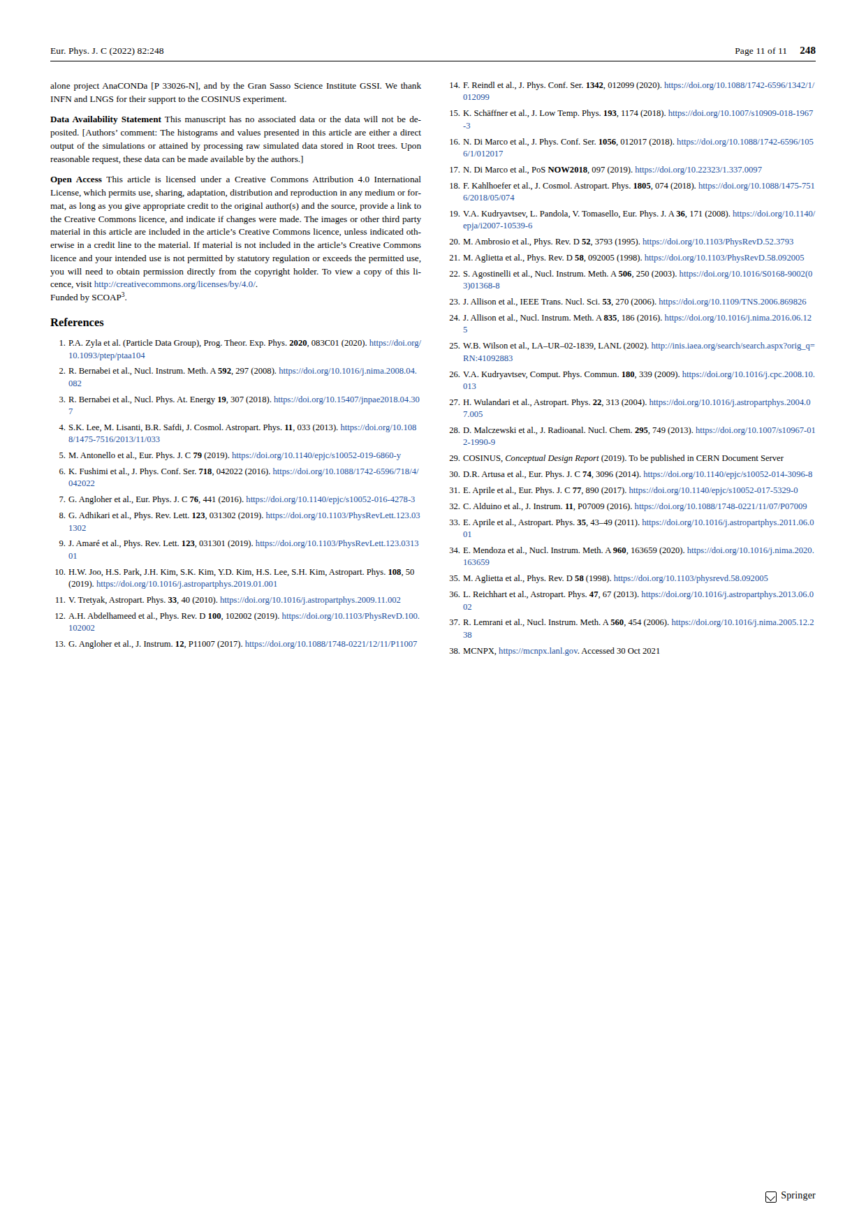Eur. Phys. J. C (2022) 82:248
Page 11 of 11 248
alone project AnaCONDa [P 33026-N], and by the Gran Sasso Science Institute GSSI. We thank INFN and LNGS for their support to the COSINUS experiment.
Data Availability Statement This manuscript has no associated data or the data will not be deposited. [Authors’ comment: The histograms and values presented in this article are either a direct output of the simulations or attained by processing raw simulated data stored in Root trees. Upon reasonable request, these data can be made available by the authors.]
Open Access This article is licensed under a Creative Commons Attribution 4.0 International License, which permits use, sharing, adaptation, distribution and reproduction in any medium or format, as long as you give appropriate credit to the original author(s) and the source, provide a link to the Creative Commons licence, and indicate if changes were made. The images or other third party material in this article are included in the article’s Creative Commons licence, unless indicated otherwise in a credit line to the material. If material is not included in the article’s Creative Commons licence and your intended use is not permitted by statutory regulation or exceeds the permitted use, you will need to obtain permission directly from the copyright holder. To view a copy of this licence, visit http://creativecommons.org/licenses/by/4.0/.
Funded by SCOAP3.
References
P.A. Zyla et al. (Particle Data Group), Prog. Theor. Exp. Phys. 2020, 083C01 (2020). https://doi.org/10.1093/ptep/ptaa104
R. Bernabei et al., Nucl. Instrum. Meth. A 592, 297 (2008). https://doi.org/10.1016/j.nima.2008.04.082
R. Bernabei et al., Nucl. Phys. At. Energy 19, 307 (2018). https://doi.org/10.15407/jnpae2018.04.307
S.K. Lee, M. Lisanti, B.R. Safdi, J. Cosmol. Astropart. Phys. 11, 033 (2013). https://doi.org/10.1088/1475-7516/2013/11/033
M. Antonello et al., Eur. Phys. J. C 79 (2019). https://doi.org/10.1140/epjc/s10052-019-6860-y
K. Fushimi et al., J. Phys. Conf. Ser. 718, 042022 (2016). https://doi.org/10.1088/1742-6596/718/4/042022
G. Angloher et al., Eur. Phys. J. C 76, 441 (2016). https://doi.org/10.1140/epjc/s10052-016-4278-3
G. Adhikari et al., Phys. Rev. Lett. 123, 031302 (2019). https://doi.org/10.1103/PhysRevLett.123.031302
J. Amaré et al., Phys. Rev. Lett. 123, 031301 (2019). https://doi.org/10.1103/PhysRevLett.123.031301
H.W. Joo, H.S. Park, J.H. Kim, S.K. Kim, Y.D. Kim, H.S. Lee, S.H. Kim, Astropart. Phys. 108, 50 (2019). https://doi.org/10.1016/j.astropartphys.2019.01.001
V. Tretyak, Astropart. Phys. 33, 40 (2010). https://doi.org/10.1016/j.astropartphys.2009.11.002
A.H. Abdelhameed et al., Phys. Rev. D 100, 102002 (2019). https://doi.org/10.1103/PhysRevD.100.102002
G. Angloher et al., J. Instrum. 12, P11007 (2017). https://doi.org/10.1088/1748-0221/12/11/P11007
F. Reindl et al., J. Phys. Conf. Ser. 1342, 012099 (2020). https://doi.org/10.1088/1742-6596/1342/1/012099
K. Schäffner et al., J. Low Temp. Phys. 193, 1174 (2018). https://doi.org/10.1007/s10909-018-1967-3
N. Di Marco et al., J. Phys. Conf. Ser. 1056, 012017 (2018). https://doi.org/10.1088/1742-6596/1056/1/012017
N. Di Marco et al., PoS NOW2018, 097 (2019). https://doi.org/10.22323/1.337.0097
F. Kahlhoefer et al., J. Cosmol. Astropart. Phys. 1805, 074 (2018). https://doi.org/10.1088/1475-7516/2018/05/074
V.A. Kudryavtsev, L. Pandola, V. Tomasello, Eur. Phys. J. A 36, 171 (2008). https://doi.org/10.1140/epja/i2007-10539-6
M. Ambrosio et al., Phys. Rev. D 52, 3793 (1995). https://doi.org/10.1103/PhysRevD.52.3793
M. Aglietta et al., Phys. Rev. D 58, 092005 (1998). https://doi.org/10.1103/PhysRevD.58.092005
S. Agostinelli et al., Nucl. Instrum. Meth. A 506, 250 (2003). https://doi.org/10.1016/S0168-9002(03)01368-8
J. Allison et al., IEEE Trans. Nucl. Sci. 53, 270 (2006). https://doi.org/10.1109/TNS.2006.869826
J. Allison et al., Nucl. Instrum. Meth. A 835, 186 (2016). https://doi.org/10.1016/j.nima.2016.06.125
W.B. Wilson et al., LA–UR–02-1839, LANL (2002). http://inis.iaea.org/search/search.aspx?orig_q=RN:41092883
V.A. Kudryavtsev, Comput. Phys. Commun. 180, 339 (2009). https://doi.org/10.1016/j.cpc.2008.10.013
H. Wulandari et al., Astropart. Phys. 22, 313 (2004). https://doi.org/10.1016/j.astropartphys.2004.07.005
D. Malczewski et al., J. Radioanal. Nucl. Chem. 295, 749 (2013). https://doi.org/10.1007/s10967-012-1990-9
COSINUS, Conceptual Design Report (2019). To be published in CERN Document Server
D.R. Artusa et al., Eur. Phys. J. C 74, 3096 (2014). https://doi.org/10.1140/epjc/s10052-014-3096-8
E. Aprile et al., Eur. Phys. J. C 77, 890 (2017). https://doi.org/10.1140/epjc/s10052-017-5329-0
C. Alduino et al., J. Instrum. 11, P07009 (2016). https://doi.org/10.1088/1748-0221/11/07/P07009
E. Aprile et al., Astropart. Phys. 35, 43–49 (2011). https://doi.org/10.1016/j.astropartphys.2011.06.001
E. Mendoza et al., Nucl. Instrum. Meth. A 960, 163659 (2020). https://doi.org/10.1016/j.nima.2020.163659
M. Aglietta et al., Phys. Rev. D 58 (1998). https://doi.org/10.1103/physrevd.58.092005
L. Reichhart et al., Astropart. Phys. 47, 67 (2013). https://doi.org/10.1016/j.astropartphys.2013.06.002
R. Lemrani et al., Nucl. Instrum. Meth. A 560, 454 (2006). https://doi.org/10.1016/j.nima.2005.12.238
MCNPX, https://mcnpx.lanl.gov. Accessed 30 Oct 2021
Springer